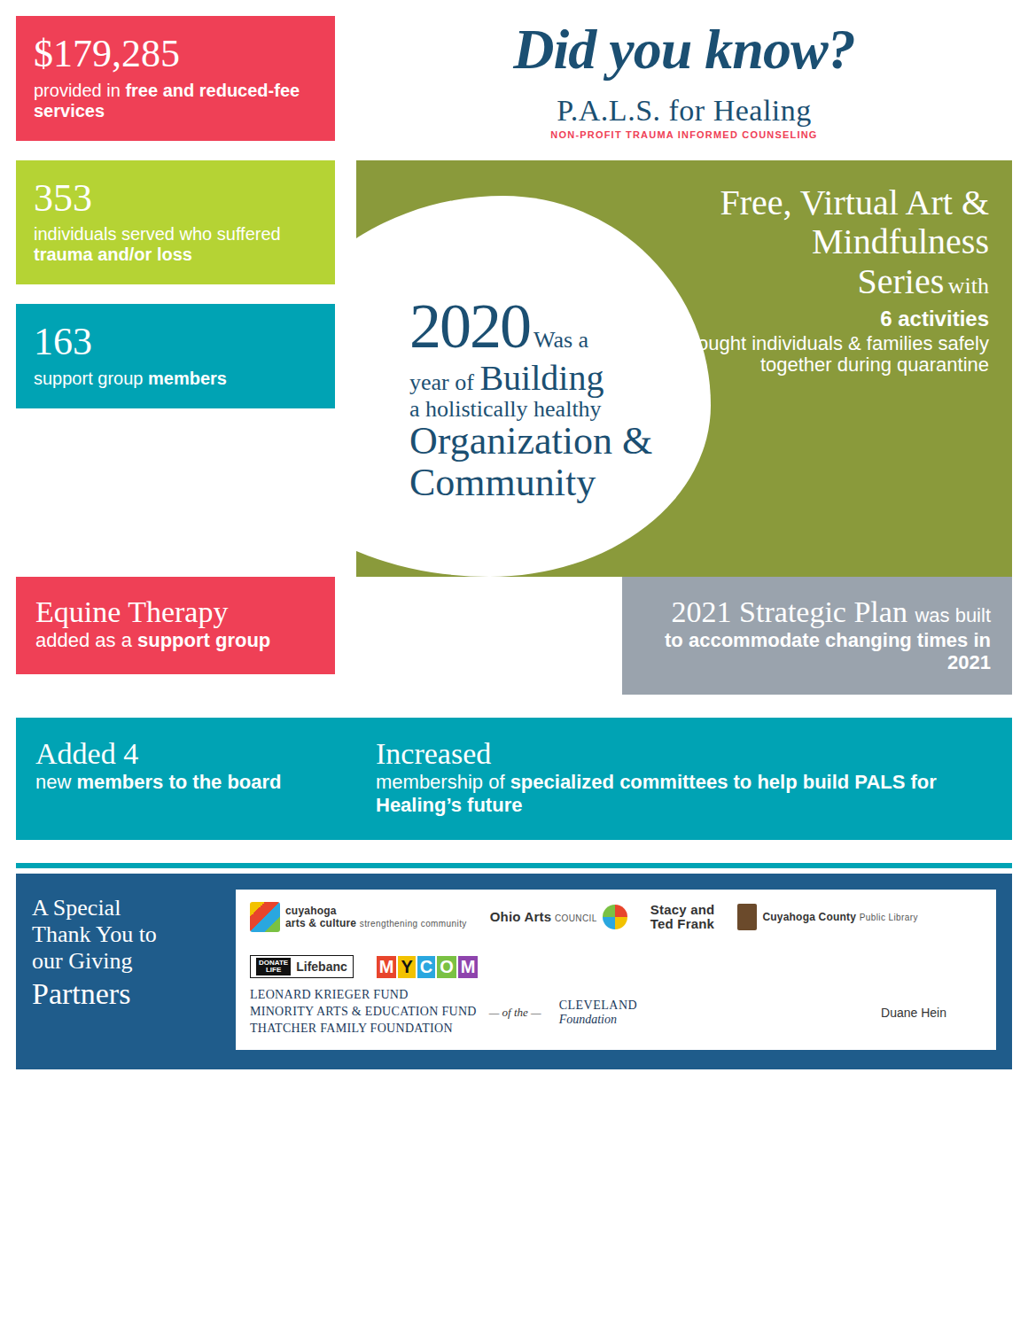$179,285 provided in free and reduced-fee services
Did you know?
P.A.L.S. for Healing
Non-Profit Trauma Informed Counseling
353 individuals served who suffered trauma and/or loss
163 support group members
2020 Was a
year of Building a holistically healthy Organization &
Community
Free, Virtual Art & Mindfulness Series with 6 activities brought individuals & families safely together during quarantine
Equine Therapy added as a support group
2021 Strategic Plan was built to accommodate changing times in 2021
Added 4 new members to the board
Increased membership of specialized committees to help build PALS for Healing’s future
A Special
Thank You to
our Giving Partners
cuyahoga
arts & culture strengthening community
Ohio Arts COUNCIL
Stacy and
Ted Frank
Cuyahoga County Public Library
DONATE
LIFE Lifebanc
MYCOM
Leonard Krieger Fund
Minority Arts & Education Fund
Thatcher Family Foundation
— of the —
Cleveland Foundation
Duane Hein